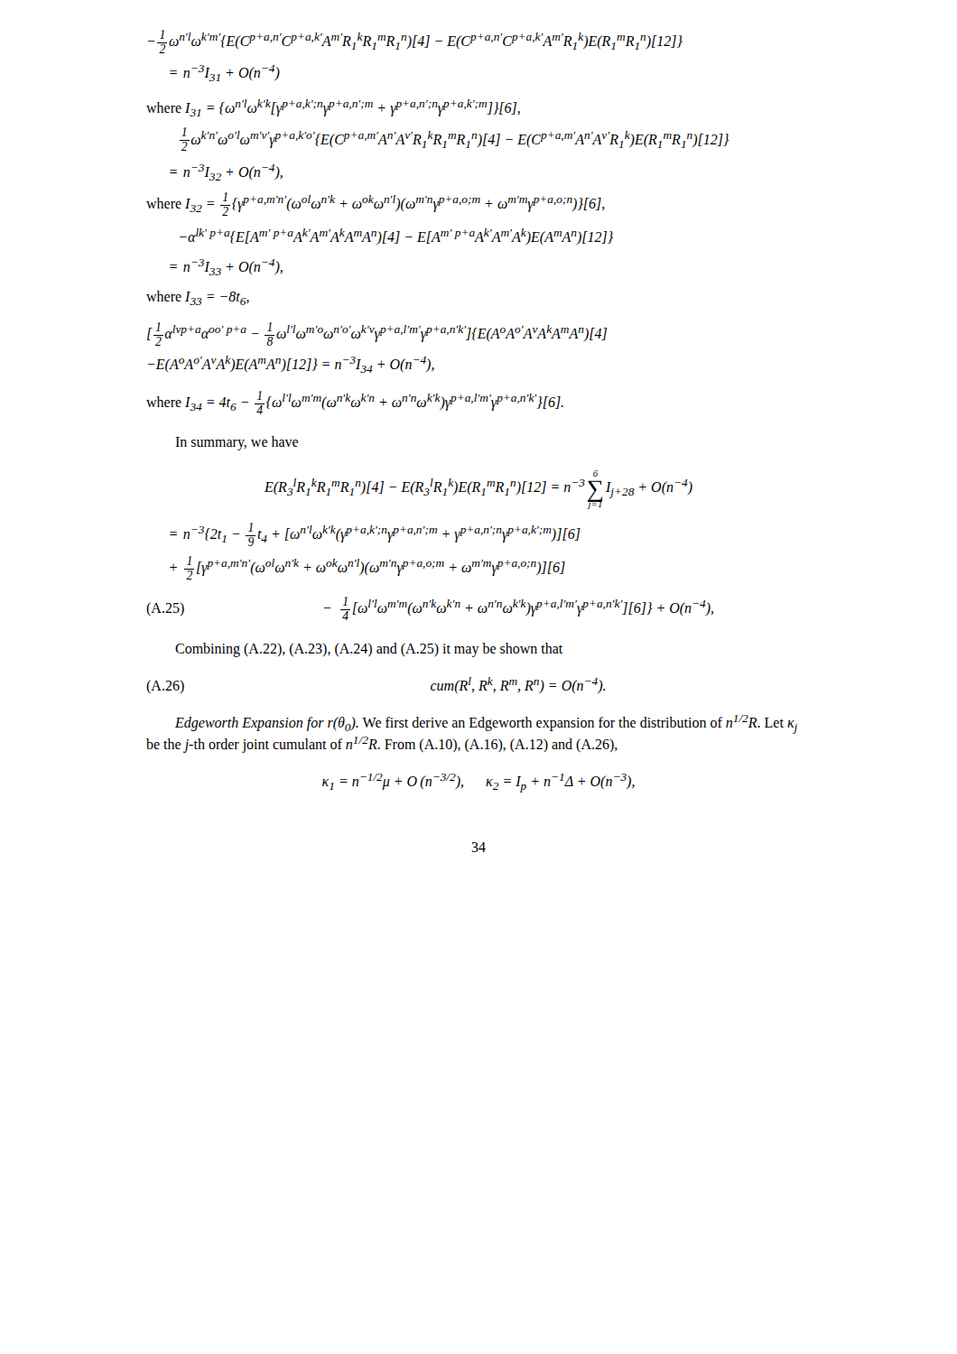−12ωn′lωk′m′{E(Cp+a,n′Cp+a,k′Am′R1kR1mR1n)[4] − E(Cp+a,n′Cp+a,k′Am′R1k)E(R1mR1n)[12]}
=
n−3I31 + O(n−4)
where I31 = {ωn′lωk′k[γp+a,k′;nγp+a,n′;m + γp+a,n′;nγp+a,k′;m]}[6],
12ωk′n′ωo′lωm′v′γp+a,k′o′{E(Cp+a,m′An′Av′R1kR1mR1n)[4] − E(Cp+a,m′An′Av′R1k)E(R1mR1n)[12]}
=
n−3I32 + O(n−4),
where I32 = 12{γp+a,m′n′(ωolωn′k + ωokωn′l)(ωm′nγp+a,o;m + ωm′mγp+a,o;n)}[6],
−αlk′ p+a{E[Am′ p+aAk′Am′AkAmAn)[4] − E[Am′ p+aAk′Am′Ak)E(AmAn)[12]}
=
n−3I33 + O(n−4),
where I33 = −8t6,
[12αlvp+aαoo′ p+a − 18ωl′lωm′oωn′o′ωk′vγp+a,l′m′γp+a,n′k′]{E(AoAo′AvAkAmAn)[4]
−E(AoAo′AvAk)E(AmAn)[12]} = n−3I34 + O(n−4),
where I34 = 4t6 − 14{ωl′lωm′m(ωn′kωk′n + ωn′nωk′k)γp+a,l′m′γp+a,n′k′}[6].
In summary, we have
E(R3lR1kR1mR1n)[4] − E(R3lR1k)E(R1mR1n)[12] = n−36∑j=1 Ij+28 + O(n−4)
=
n−3{2t1 − 19t4 + [ωn′lωk′k(γp+a,k′;nγp+a,n′;m + γp+a,n′;nγp+a,k′;m)][6]
+
12[γp+a,m′n′(ωolωn′k + ωokωn′l)(ωm′nγp+a,o;m + ωm′mγp+a,o;n)][6]
(A.25)
− 14[ωl′lωm′m(ωn′kωk′n + ωn′nωk′k)γp+a,l′m′γp+a,n′k′][6]} + O(n−4),
Combining (A.22), (A.23), (A.24) and (A.25) it may be shown that
(A.26)
cum(Rl, Rk, Rm, Rn) = O(n−4).
Edgeworth Expansion for r(θ0). We first derive an Edgeworth expansion for the distribution of n1/2R. Let κj be the j-th order joint cumulant of n1/2R. From (A.10), (A.16), (A.12) and (A.26),
κ1 = n−1/2μ + O (n−3/2), κ2 = Ip + n−1Δ + O(n−3),
34